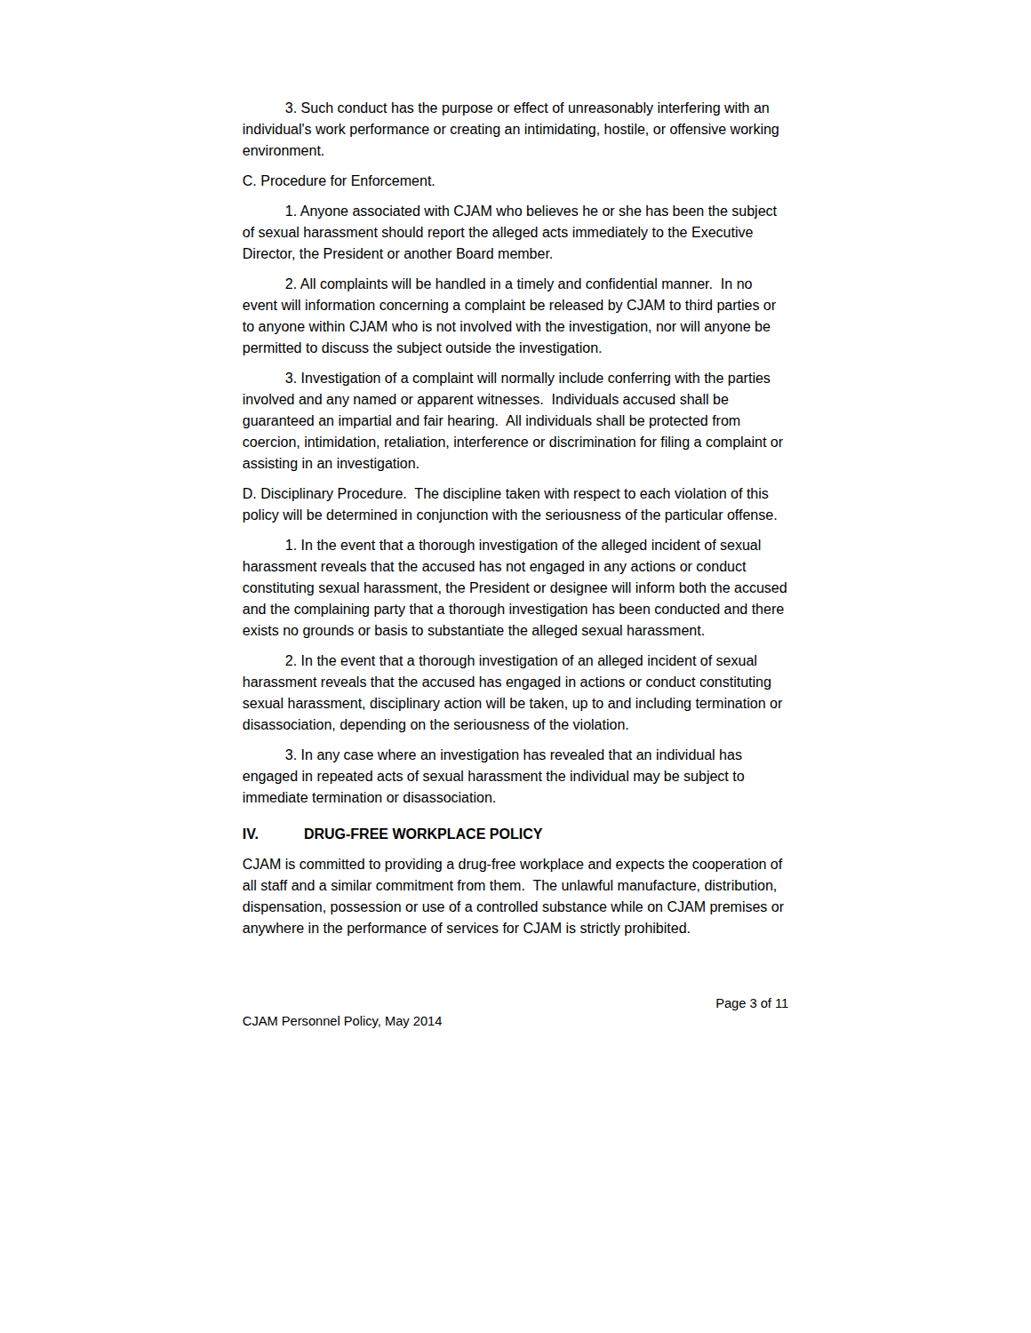3. Such conduct has the purpose or effect of unreasonably interfering with an individual's work performance or creating an intimidating, hostile, or offensive working environment.
C. Procedure for Enforcement.
1. Anyone associated with CJAM who believes he or she has been the subject of sexual harassment should report the alleged acts immediately to the Executive Director, the President or another Board member.
2. All complaints will be handled in a timely and confidential manner. In no event will information concerning a complaint be released by CJAM to third parties or to anyone within CJAM who is not involved with the investigation, nor will anyone be permitted to discuss the subject outside the investigation.
3. Investigation of a complaint will normally include conferring with the parties involved and any named or apparent witnesses. Individuals accused shall be guaranteed an impartial and fair hearing. All individuals shall be protected from coercion, intimidation, retaliation, interference or discrimination for filing a complaint or assisting in an investigation.
D. Disciplinary Procedure. The discipline taken with respect to each violation of this policy will be determined in conjunction with the seriousness of the particular offense.
1. In the event that a thorough investigation of the alleged incident of sexual harassment reveals that the accused has not engaged in any actions or conduct constituting sexual harassment, the President or designee will inform both the accused and the complaining party that a thorough investigation has been conducted and there exists no grounds or basis to substantiate the alleged sexual harassment.
2. In the event that a thorough investigation of an alleged incident of sexual harassment reveals that the accused has engaged in actions or conduct constituting sexual harassment, disciplinary action will be taken, up to and including termination or disassociation, depending on the seriousness of the violation.
3. In any case where an investigation has revealed that an individual has engaged in repeated acts of sexual harassment the individual may be subject to immediate termination or disassociation.
IV. DRUG-FREE WORKPLACE POLICY
CJAM is committed to providing a drug-free workplace and expects the cooperation of all staff and a similar commitment from them. The unlawful manufacture, distribution, dispensation, possession or use of a controlled substance while on CJAM premises or anywhere in the performance of services for CJAM is strictly prohibited.
Page 3 of 11 CJAM Personnel Policy, May 2014